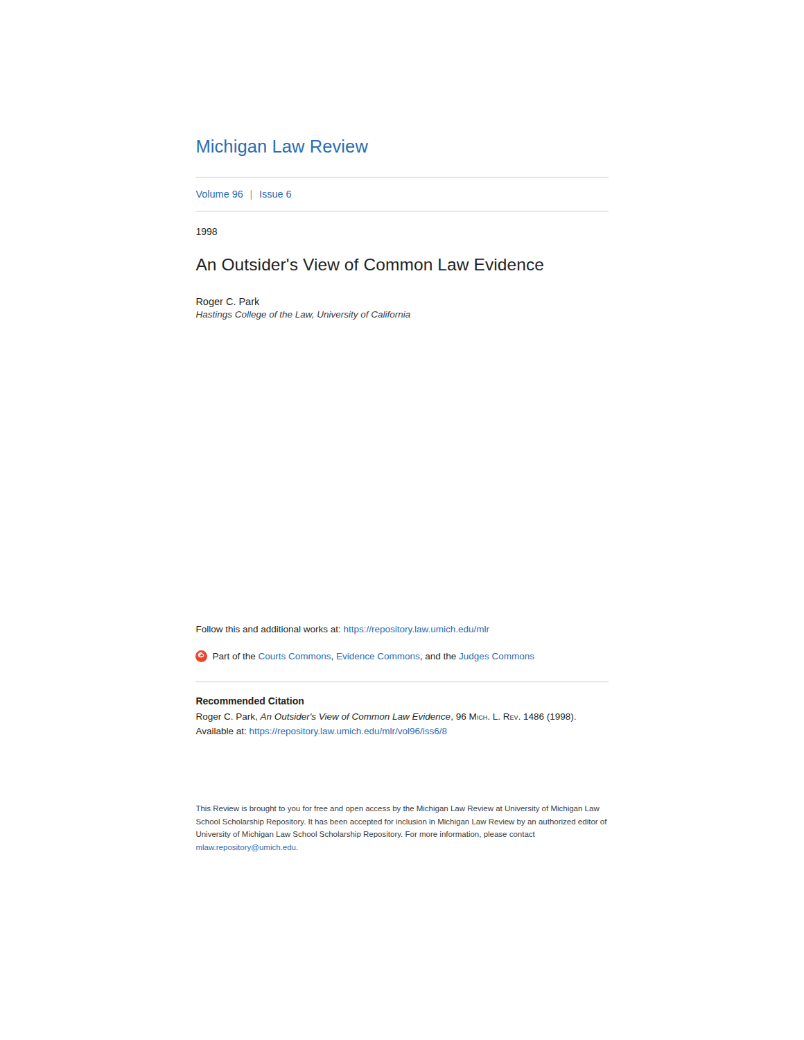Michigan Law Review
Volume 96|Issue 6
1998
An Outsider's View of Common Law Evidence
Roger C. Park
Hastings College of the Law, University of California
Follow this and additional works at: https://repository.law.umich.edu/mlr
Part of the Courts Commons, Evidence Commons, and the Judges Commons
Recommended Citation
Roger C. Park, An Outsider's View of Common Law Evidence, 96 Mich. L. Rev. 1486 (1998).
Available at: https://repository.law.umich.edu/mlr/vol96/iss6/8
This Review is brought to you for free and open access by the Michigan Law Review at University of Michigan Law School Scholarship Repository. It has been accepted for inclusion in Michigan Law Review by an authorized editor of University of Michigan Law School Scholarship Repository. For more information, please contact mlaw.repository@umich.edu.